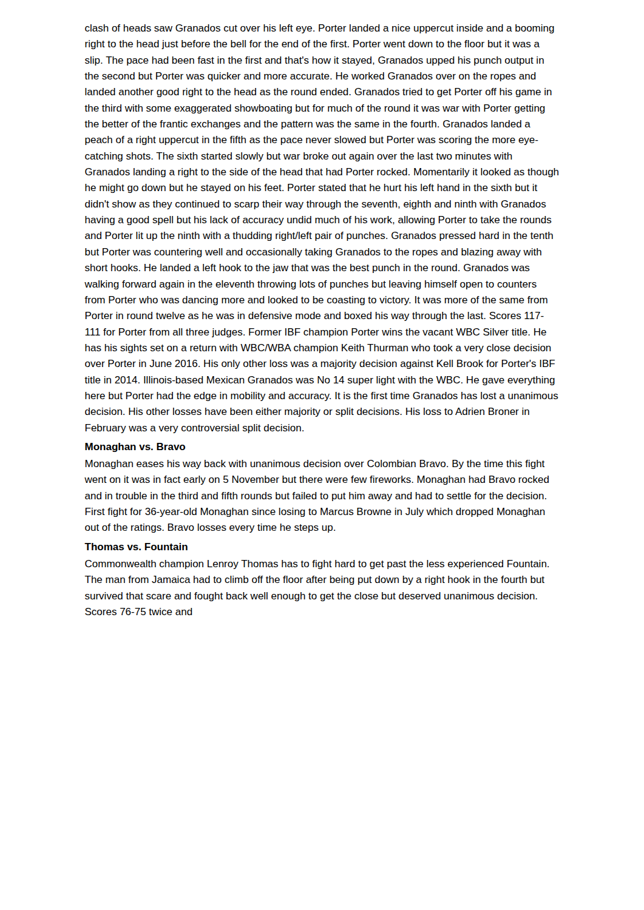clash of heads saw Granados cut over his left eye. Porter landed a nice uppercut inside and a booming right to the head just before the bell for the end of the first. Porter went down to the floor but it was a slip. The pace had been fast in the first and that's how it stayed, Granados upped his punch output in the second but Porter was quicker and more accurate. He worked Granados over on the ropes and landed another good right to the head as the round ended. Granados tried to get Porter off his game in the third with some exaggerated showboating but for much of the round it was war with Porter getting the better of the frantic exchanges and the pattern was the same in the fourth. Granados landed a peach of a right uppercut in the fifth as the pace never slowed but Porter was scoring the more eye-catching shots. The sixth started slowly but war broke out again over the last two minutes with Granados landing a right to the side of the head that had Porter rocked. Momentarily it looked as though he might go down but he stayed on his feet. Porter stated that he hurt his left hand in the sixth but it didn't show as they continued to scarp their way through the seventh, eighth and ninth with Granados having a good spell but his lack of accuracy undid much of his work, allowing Porter to take the rounds and Porter lit up the ninth with a thudding right/left pair of punches. Granados pressed hard in the tenth but Porter was countering well and occasionally taking Granados to the ropes and blazing away with short hooks. He landed a left hook to the jaw that was the best punch in the round. Granados was walking forward again in the eleventh throwing lots of punches but leaving himself open to counters from Porter who was dancing more and looked to be coasting to victory. It was more of the same from Porter in round twelve as he was in defensive mode and boxed his way through the last. Scores 117-111 for Porter from all three judges. Former IBF champion Porter wins the vacant WBC Silver title. He has his sights set on a return with WBC/WBA champion Keith Thurman who took a very close decision over Porter in June 2016. His only other loss was a majority decision against Kell Brook for Porter's IBF title in 2014. Illinois-based Mexican Granados was No 14 super light with the WBC. He gave everything here but Porter had the edge in mobility and accuracy. It is the first time Granados has lost a unanimous decision. His other losses have been either majority or split decisions. His loss to Adrien Broner in February was a very controversial split decision.
Monaghan vs. Bravo
Monaghan eases his way back with unanimous decision over Colombian Bravo. By the time this fight went on it was in fact early on 5 November but there were few fireworks. Monaghan had Bravo rocked and in trouble in the third and fifth rounds but failed to put him away and had to settle for the decision. First fight for 36-year-old Monaghan since losing to Marcus Browne in July which dropped Monaghan out of the ratings. Bravo losses every time he steps up.
Thomas vs. Fountain
Commonwealth champion Lenroy Thomas has to fight hard to get past the less experienced Fountain. The man from Jamaica had to climb off the floor after being put down by a right hook in the fourth but survived that scare and fought back well enough to get the close but deserved unanimous decision. Scores 76-75 twice and